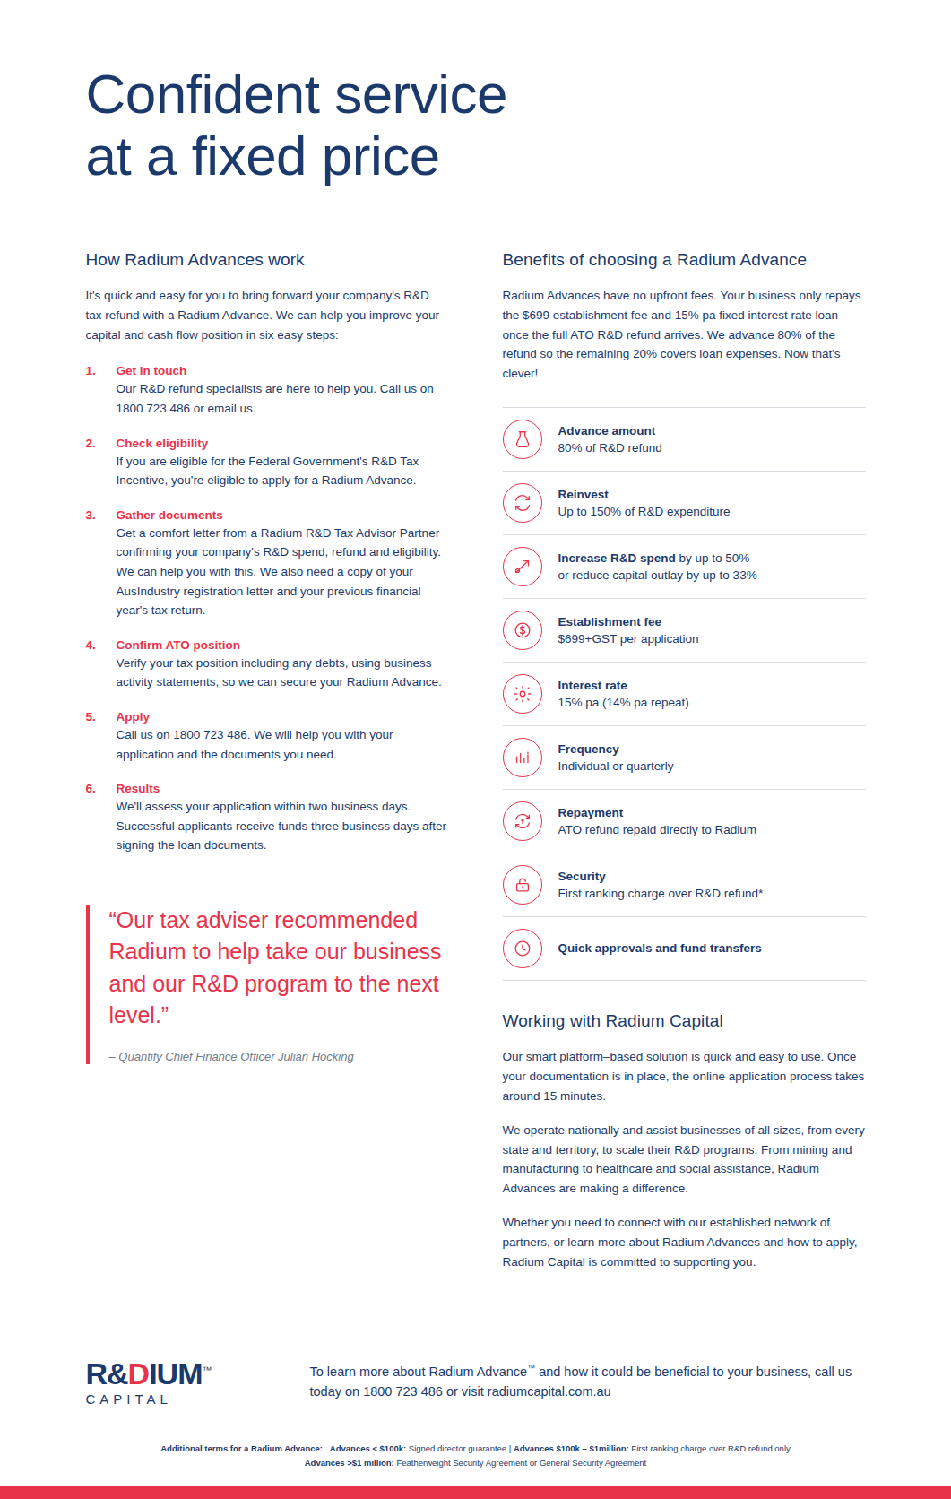Confident service
at a fixed price
How Radium Advances work
It's quick and easy for you to bring forward your company's R&D tax refund with a Radium Advance. We can help you improve your capital and cash flow position in six easy steps:
Get in touch Our R&D refund specialists are here to help you. Call us on 1800 723 486 or email us.
Check eligibility If you are eligible for the Federal Government's R&D Tax Incentive, you're eligible to apply for a Radium Advance.
Gather documents Get a comfort letter from a Radium R&D Tax Advisor Partner confirming your company's R&D spend, refund and eligibility. We can help you with this. We also need a copy of your AusIndustry registration letter and your previous financial year's tax return.
Confirm ATO position Verify your tax position including any debts, using business activity statements, so we can secure your Radium Advance.
Apply Call us on 1800 723 486. We will help you with your application and the documents you need.
Results We'll assess your application within two business days. Successful applicants receive funds three business days after signing the loan documents.
“Our tax adviser recommended Radium to help take our business and our R&D program to the next level.”
– Quantify Chief Finance Officer Julian Hocking
Benefits of choosing a Radium Advance
Radium Advances have no upfront fees. Your business only repays the $699 establishment fee and 15% pa fixed interest rate loan once the full ATO R&D refund arrives. We advance 80% of the refund so the remaining 20% covers loan expenses. Now that's clever!
Advance amount 80% of R&D refund
Reinvest Up to 150% of R&D expenditure
Increase R&D spend by up to 50%or reduce capital outlay by up to 33%
Establishment fee$699+GST per application
Interest rate 15% pa (14% pa repeat)
Frequency Individual or quarterly
Repayment ATO refund repaid directly to Radium
Security First ranking charge over R&D refund*
Quick approvals and fund transfers
Working with Radium Capital
Our smart platform–based solution is quick and easy to use. Once your documentation is in place, the online application process takes around 15 minutes.
We operate nationally and assist businesses of all sizes, from every state and territory, to scale their R&D programs. From mining and manufacturing to healthcare and social assistance, Radium Advances are making a difference.
Whether you need to connect with our established network of partners, or learn more about Radium Advances and how to apply, Radium Capital is committed to supporting you.
R&DIUM™
CAPITAL
To learn more about Radium Advance™ and how it could be beneficial to your business, call us today on 1800 723 486 or visit radiumcapital.com.au
Additional terms for a Radium Advance: Advances < $100k: Signed director guarantee | Advances $100k – $1million: First ranking charge over R&D refund only
Advances >$1 million: Featherweight Security Agreement or General Security Agreement